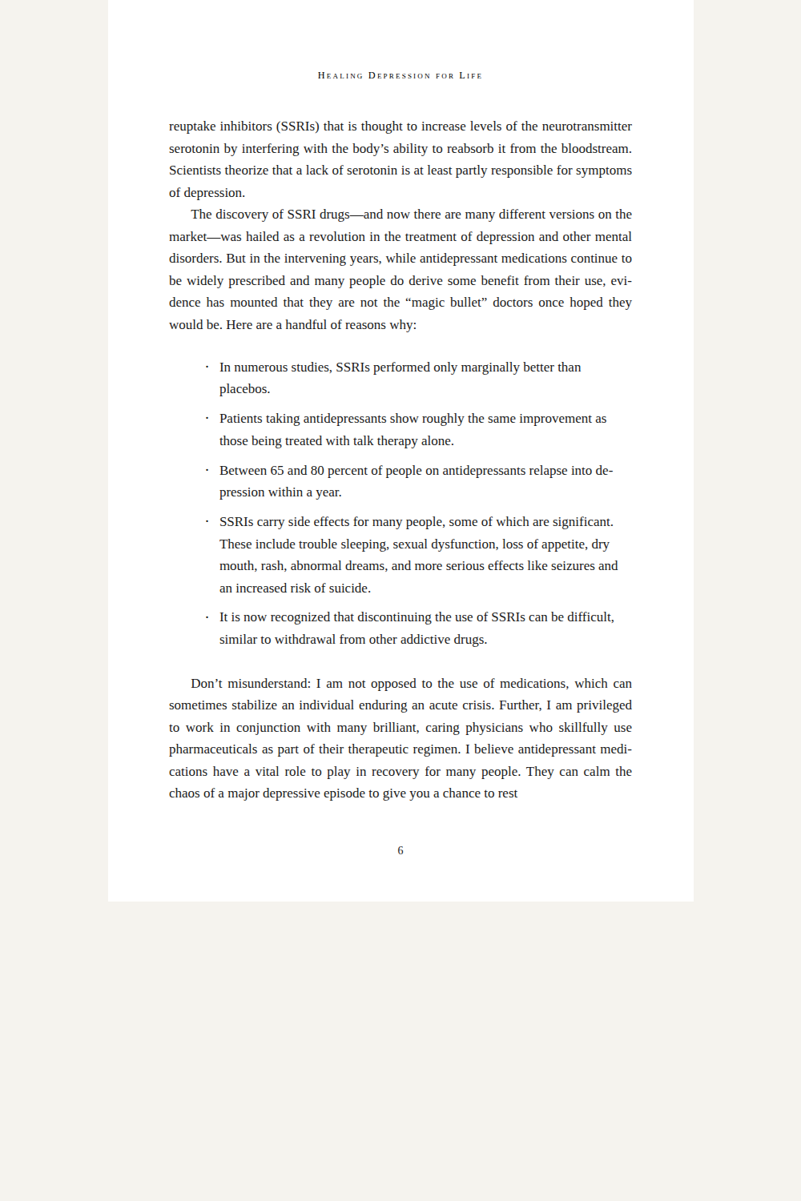Healing Depression for Life
reuptake inhibitors (SSRIs) that is thought to increase levels of the neurotransmitter serotonin by interfering with the body’s ability to reabsorb it from the bloodstream. Scientists theorize that a lack of serotonin is at least partly responsible for symptoms of depression.
The discovery of SSRI drugs—and now there are many different versions on the market—was hailed as a revolution in the treatment of depression and other mental disorders. But in the intervening years, while antidepressant medications continue to be widely prescribed and many people do derive some benefit from their use, evidence has mounted that they are not the “magic bullet” doctors once hoped they would be. Here are a handful of reasons why:
In numerous studies, SSRIs performed only marginally better than placebos.
Patients taking antidepressants show roughly the same improvement as those being treated with talk therapy alone.
Between 65 and 80 percent of people on antidepressants relapse into depression within a year.
SSRIs carry side effects for many people, some of which are significant. These include trouble sleeping, sexual dysfunction, loss of appetite, dry mouth, rash, abnormal dreams, and more serious effects like seizures and an increased risk of suicide.
It is now recognized that discontinuing the use of SSRIs can be difficult, similar to withdrawal from other addictive drugs.
Don’t misunderstand: I am not opposed to the use of medications, which can sometimes stabilize an individual enduring an acute crisis. Further, I am privileged to work in conjunction with many brilliant, caring physicians who skillfully use pharmaceuticals as part of their therapeutic regimen. I believe antidepressant medications have a vital role to play in recovery for many people. They can calm the chaos of a major depressive episode to give you a chance to rest
6